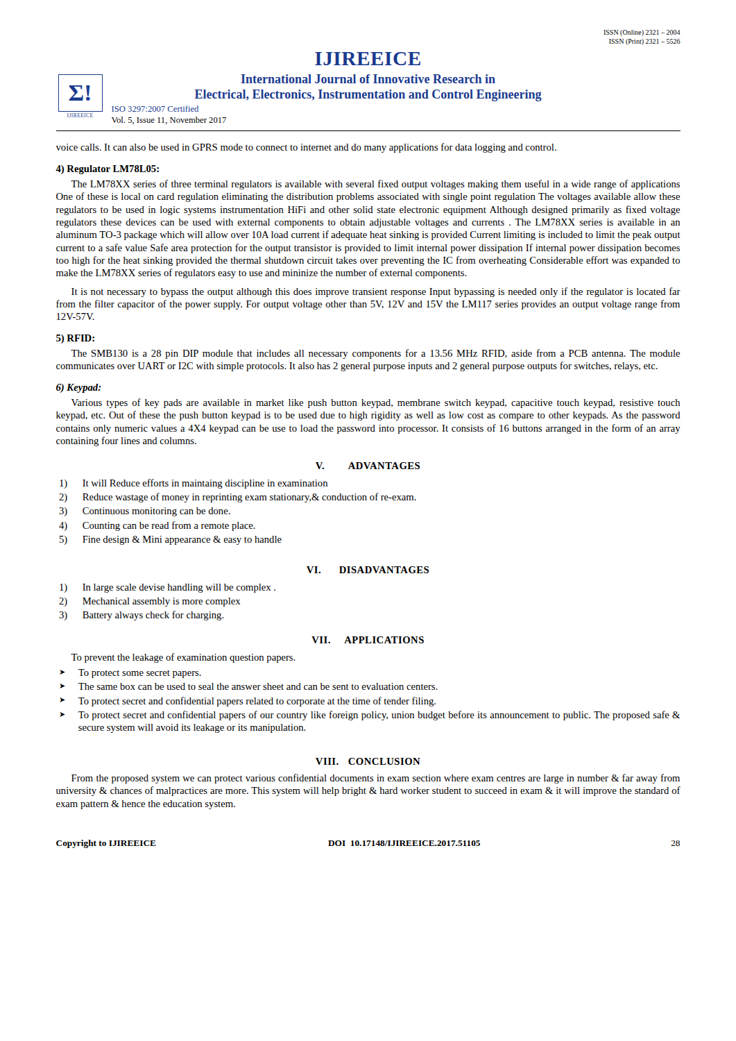ISSN (Online) 2321 – 2004
ISSN (Print) 2321 – 5526
IJIREEICE
Σ!
IJIREEICE
International Journal of Innovative Research in
Electrical, Electronics, Instrumentation and Control Engineering
ISO 3297:2007 Certified
Vol. 5, Issue 11, November 2017
Σ!
voice calls. It can also be used in GPRS mode to connect to internet and do many applications for data logging and control.
4) Regulator LM78L05:
The LM78XX series of three terminal regulators is available with several fixed output voltages making them useful in a wide range of applications One of these is local on card regulation eliminating the distribution problems associated with single point regulation The voltages available allow these regulators to be used in logic systems instrumentation HiFi and other solid state electronic equipment Although designed primarily as fixed voltage regulators these devices can be used with external components to obtain adjustable voltages and currents . The LM78XX series is available in an aluminum TO-3 package which will allow over 10A load current if adequate heat sinking is provided Current limiting is included to limit the peak output current to a safe value Safe area protection for the output transistor is provided to limit internal power dissipation If internal power dissipation becomes too high for the heat sinking provided the thermal shutdown circuit takes over preventing the IC from overheating Considerable effort was expanded to make the LM78XX series of regulators easy to use and mininize the number of external components.
It is not necessary to bypass the output although this does improve transient response Input bypassing is needed only if the regulator is located far from the filter capacitor of the power supply. For output voltage other than 5V, 12V and 15V the LM117 series provides an output voltage range from 12V-57V.
5) RFID:
The SMB130 is a 28 pin DIP module that includes all necessary components for a 13.56 MHz RFID, aside from a PCB antenna. The module communicates over UART or I2C with simple protocols. It also has 2 general purpose inputs and 2 general purpose outputs for switches, relays, etc.
6) Keypad:
Various types of key pads are available in market like push button keypad, membrane switch keypad, capacitive touch keypad, resistive touch keypad, etc. Out of these the push button keypad is to be used due to high rigidity as well as low cost as compare to other keypads. As the password contains only numeric values a 4X4 keypad can be use to load the password into processor. It consists of 16 buttons arranged in the form of an array containing four lines and columns.
V. ADVANTAGES
It will Reduce efforts in maintaing discipline in examination
Reduce wastage of money in reprinting exam stationary,& conduction of re-exam.
Continuous monitoring can be done.
Counting can be read from a remote place.
Fine design & Mini appearance & easy to handle
VI. DISADVANTAGES
In large scale devise handling will be complex .
Mechanical assembly is more complex
Battery always check for charging.
VII. APPLICATIONS
To prevent the leakage of examination question papers.
To protect some secret papers.
The same box can be used to seal the answer sheet and can be sent to evaluation centers.
To protect secret and confidential papers related to corporate at the time of tender filing.
To protect secret and confidential papers of our country like foreign policy, union budget before its announcement to public. The proposed safe & secure system will avoid its leakage or its manipulation.
VIII. CONCLUSION
From the proposed system we can protect various confidential documents in exam section where exam centres are large in number & far away from university & chances of malpractices are more. This system will help bright & hard worker student to succeed in exam & it will improve the standard of exam pattern & hence the education system.
Copyright to IJIREEICE DOI 10.17148/IJIREEICE.2017.51105 28